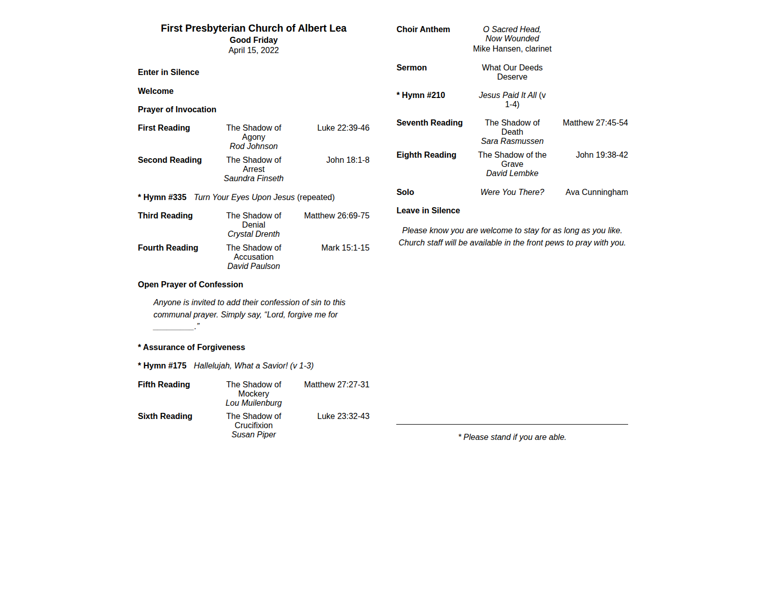First Presbyterian Church of Albert Lea
Good Friday
April 15, 2022
Enter in Silence
Welcome
Prayer of Invocation
First Reading The Shadow of Agony Luke 22:39-46 Rod Johnson
Second Reading The Shadow of Arrest John 18:1-8 Saundra Finseth
* Hymn #335 Turn Your Eyes Upon Jesus (repeated)
Third Reading The Shadow of Denial Matthew 26:69-75 Crystal Drenth
Fourth Reading The Shadow of Accusation Mark 15:1-15 David Paulson
Open Prayer of Confession
Anyone is invited to add their confession of sin to this communal prayer. Simply say, “Lord, forgive me for _________.”
* Assurance of Forgiveness
* Hymn #175 Hallelujah, What a Savior! (v 1-3)
Fifth Reading The Shadow of Mockery Matthew 27:27-31 Lou Muilenburg
Sixth Reading The Shadow of Crucifixion Luke 23:32-43 Susan Piper
Choir Anthem O Sacred Head, Now Wounded
Mike Hansen, clarinet
Sermon What Our Deeds Deserve
* Hymn #210 Jesus Paid It All (v 1-4)
Seventh Reading The Shadow of Death Matthew 27:45-54 Sara Rasmussen
Eighth Reading The Shadow of the Grave John 19:38-42 David Lembke
Solo Were You There? Ava Cunningham
Leave in Silence
Please know you are welcome to stay for as long as you like.
Church staff will be available in the front pews to pray with you.
* Please stand if you are able.